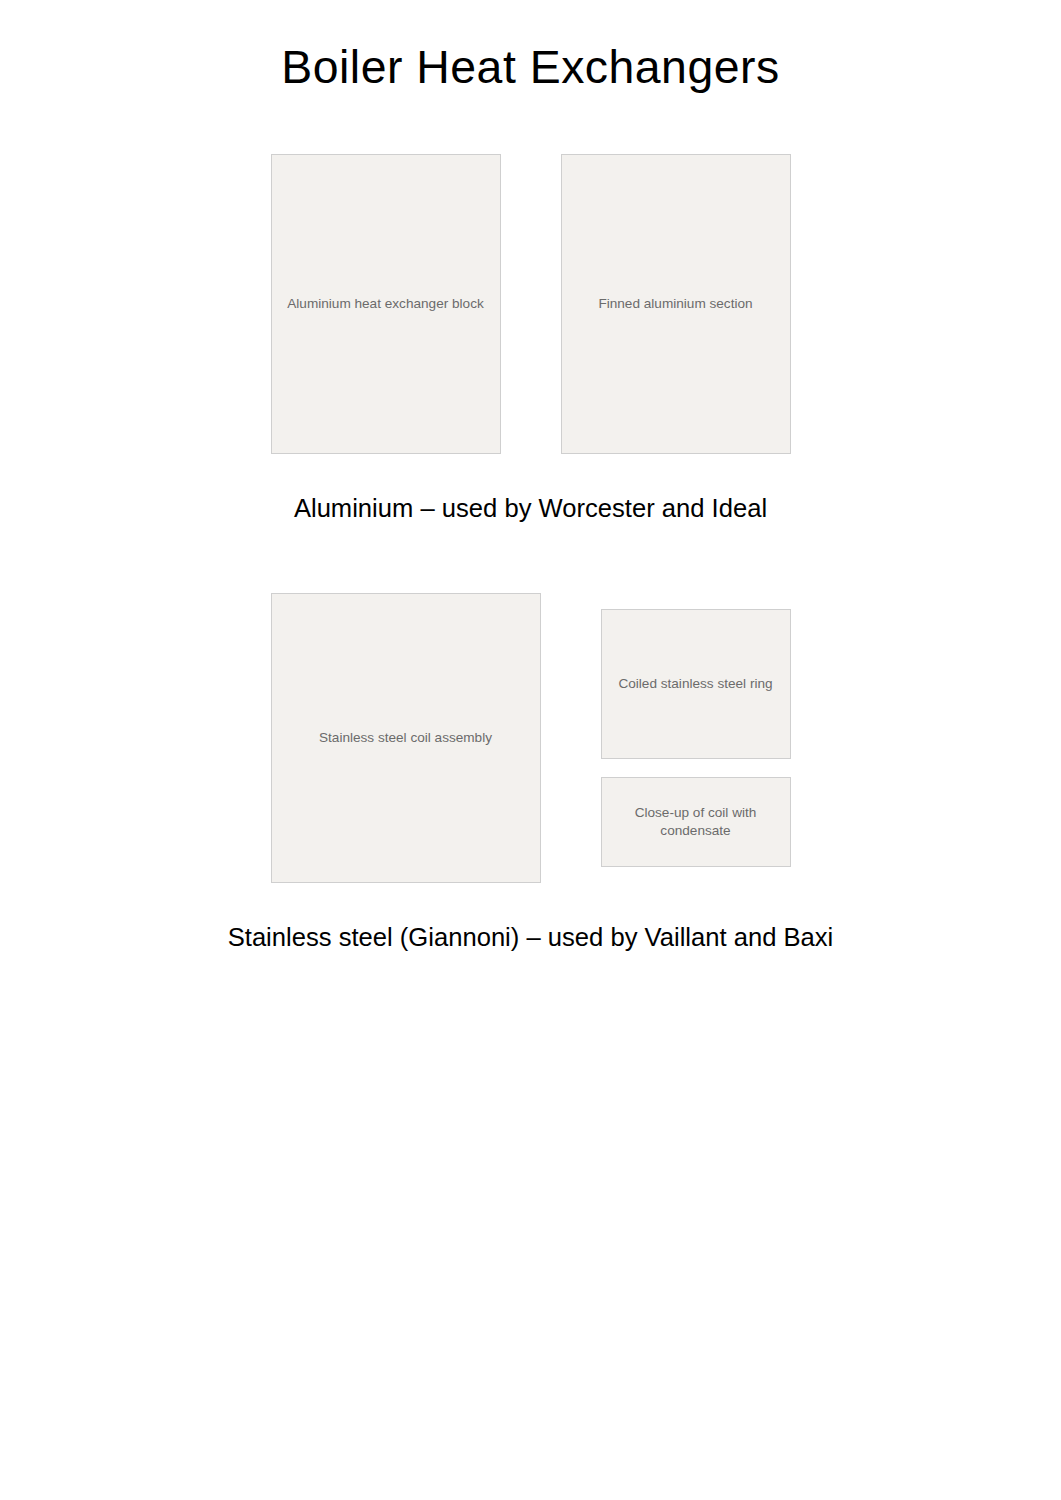Boiler Heat Exchangers
Aluminium heat exchanger block
Finned aluminium section
Aluminium – used by Worcester and Ideal
Stainless steel coil assembly
Coiled stainless steel ring
Close-up of coil with condensate
Stainless steel (Giannoni) – used by Vaillant and Baxi